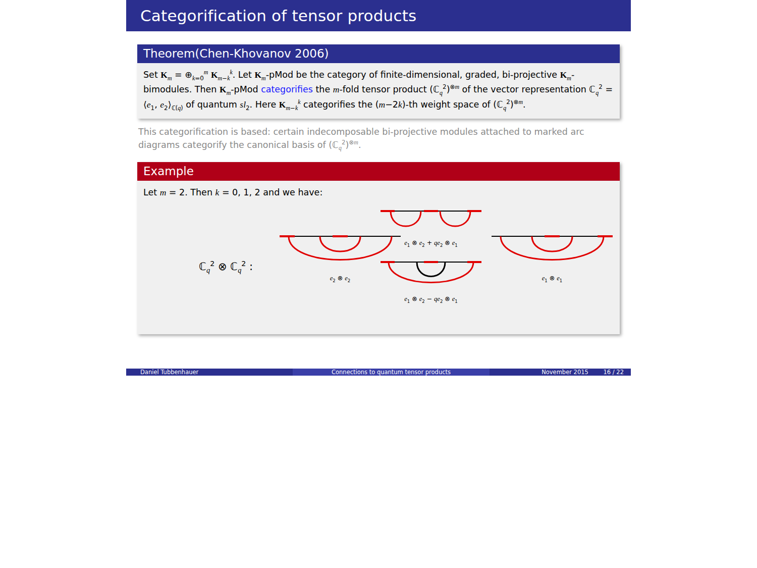Categorification of tensor products
Theorem(Chen-Khovanov 2006)
Set Km = ⊕k=0m Km−kk. Let Km-pMod be the category of finite-dimensional, graded, bi-projective Km-bimodules. Then Km-pMod categorifies the m-fold tensor product (ℂq2)⊗m of the vector representation ℂq2 = ⟨e1, e2⟩ℂ(q) of quantum sl2. Here Km−kk categorifies the (m−2k)-th weight space of (ℂq2)⊗m.
This categorification is based: certain indecomposable bi-projective modules attached to marked arc diagrams categorify the canonical basis of (ℂq2)⊗m.
Example
Let m = 2. Then k = 0, 1, 2 and we have:
ℂq2 ⊗ ℂq2 :
e2 ⊗ e2
e1 ⊗ e2 + qe2 ⊗ e1
e1 ⊗ e2 − qe2 ⊗ e1
e1 ⊗ e1
Daniel Tubbenhauer
Connections to quantum tensor products
November 2015 16 / 22